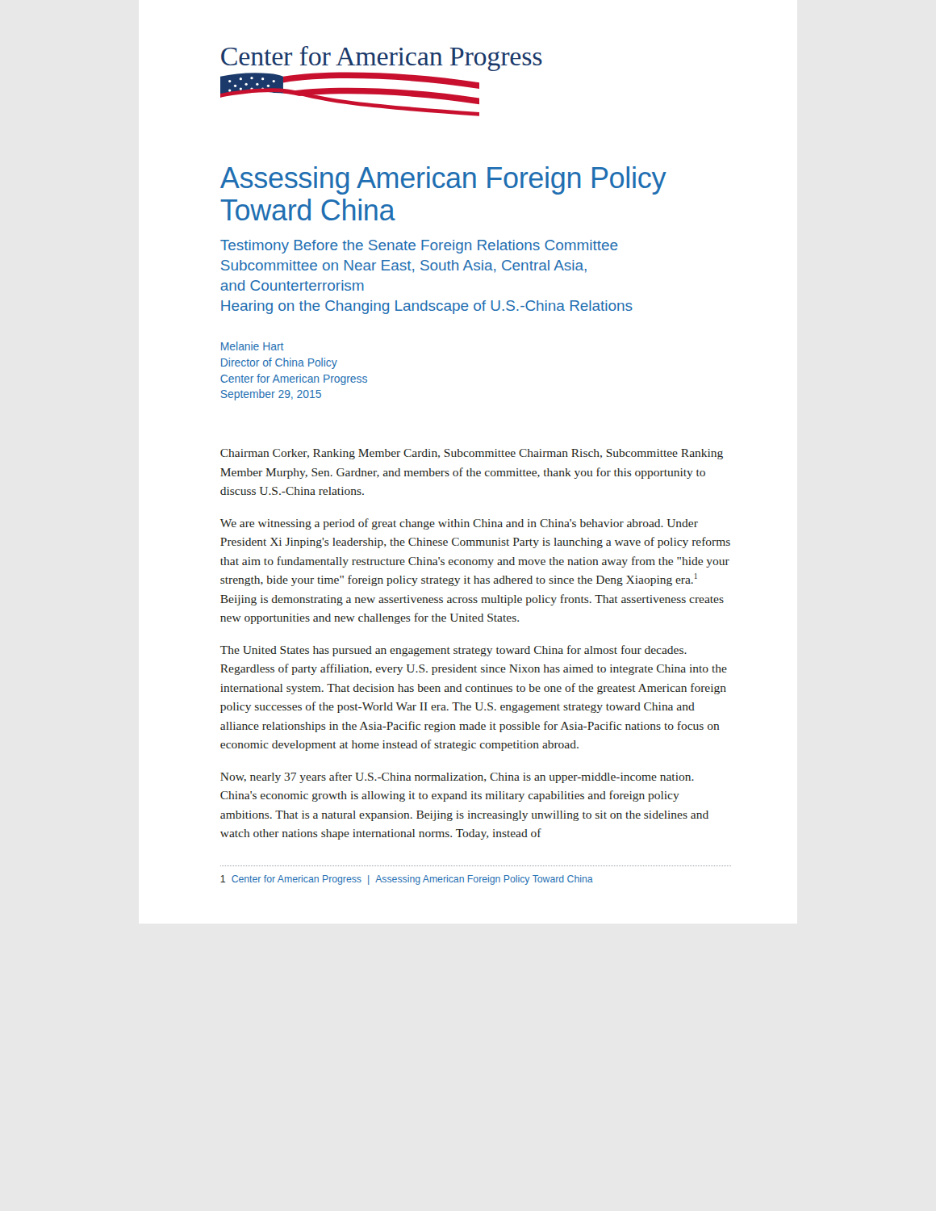Center for American Progress
Assessing American Foreign Policy
Toward China
Testimony Before the Senate Foreign Relations Committee
Subcommittee on Near East, South Asia, Central Asia,
and Counterterrorism
Hearing on the Changing Landscape of U.S.-China Relations
Melanie Hart
Director of China Policy
Center for American Progress
September 29, 2015
Chairman Corker, Ranking Member Cardin, Subcommittee Chairman Risch, Subcommittee Ranking Member Murphy, Sen. Gardner, and members of the committee, thank you for this opportunity to discuss U.S.-China relations.
We are witnessing a period of great change within China and in China's behavior abroad. Under President Xi Jinping's leadership, the Chinese Communist Party is launching a wave of policy reforms that aim to fundamentally restructure China's economy and move the nation away from the "hide your strength, bide your time" foreign policy strategy it has adhered to since the Deng Xiaoping era.1 Beijing is demonstrating a new assertiveness across multiple policy fronts. That assertiveness creates new opportunities and new challenges for the United States.
The United States has pursued an engagement strategy toward China for almost four decades. Regardless of party affiliation, every U.S. president since Nixon has aimed to integrate China into the international system. That decision has been and continues to be one of the greatest American foreign policy successes of the post-World War II era. The U.S. engagement strategy toward China and alliance relationships in the Asia-Pacific region made it possible for Asia-Pacific nations to focus on economic development at home instead of strategic competition abroad.
Now, nearly 37 years after U.S.-China normalization, China is an upper-middle-income nation. China's economic growth is allowing it to expand its military capabilities and foreign policy ambitions. That is a natural expansion. Beijing is increasingly unwilling to sit on the sidelines and watch other nations shape international norms. Today, instead of
1 Center for American Progress | Assessing American Foreign Policy Toward China